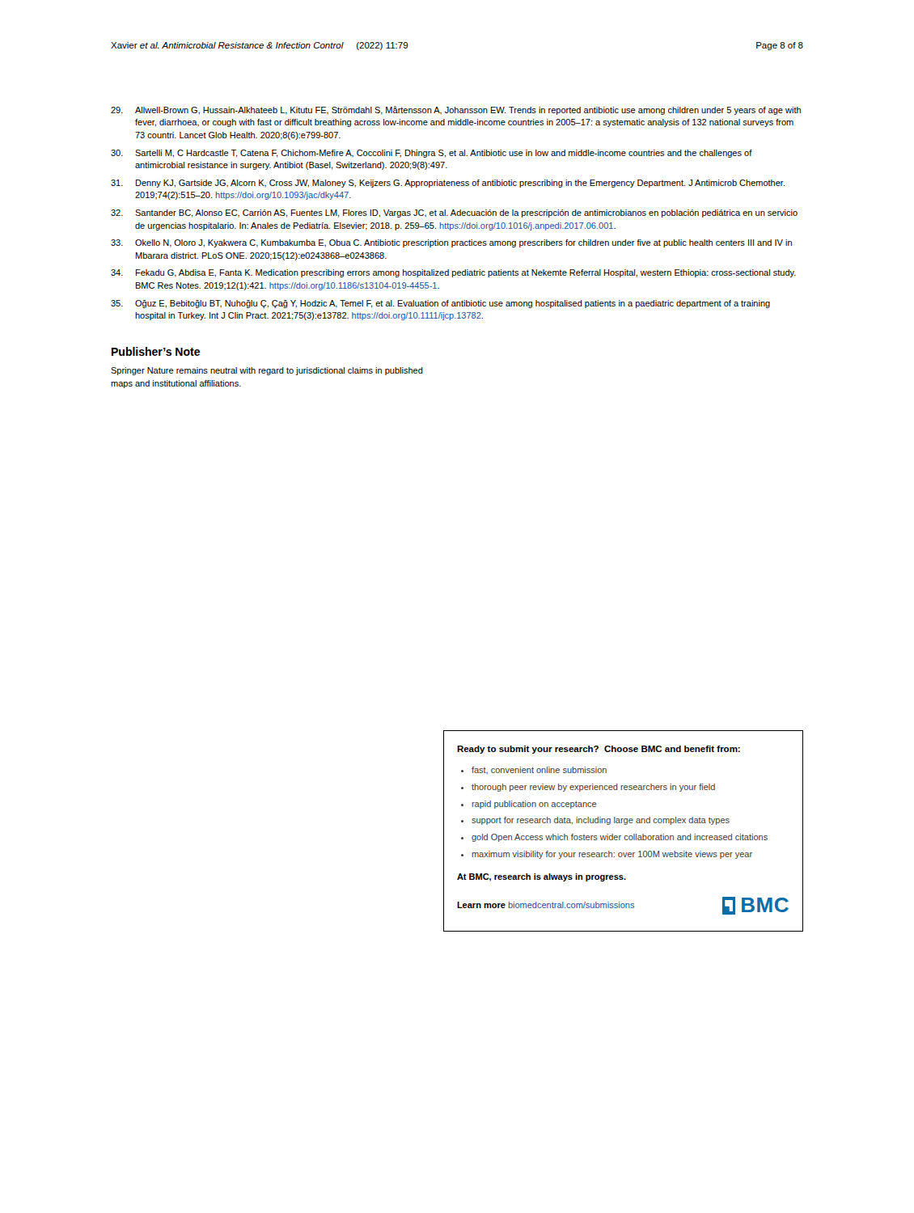Xavier et al. Antimicrobial Resistance & Infection Control (2022) 11:79
Page 8 of 8
29. Allwell-Brown G, Hussain-Alkhateeb L, Kitutu FE, Strömdahl S, Mårtensson A, Johansson EW. Trends in reported antibiotic use among children under 5 years of age with fever, diarrhoea, or cough with fast or difficult breathing across low-income and middle-income countries in 2005–17: a systematic analysis of 132 national surveys from 73 countri. Lancet Glob Health. 2020;8(6):e799-807.
30. Sartelli M, C Hardcastle T, Catena F, Chichom-Mefire A, Coccolini F, Dhingra S, et al. Antibiotic use in low and middle-income countries and the challenges of antimicrobial resistance in surgery. Antibiot (Basel, Switzerland). 2020;9(8):497.
31. Denny KJ, Gartside JG, Alcorn K, Cross JW, Maloney S, Keijzers G. Appropriateness of antibiotic prescribing in the Emergency Department. J Antimicrob Chemother. 2019;74(2):515–20. https://doi.org/10.1093/jac/dky447.
32. Santander BC, Alonso EC, Carrión AS, Fuentes LM, Flores ID, Vargas JC, et al. Adecuación de la prescripción de antimicrobianos en población pediátrica en un servicio de urgencias hospitalario. In: Anales de Pediatría. Elsevier; 2018. p. 259–65. https://doi.org/10.1016/j.anpedi.2017.06.001.
33. Okello N, Oloro J, Kyakwera C, Kumbakumba E, Obua C. Antibiotic prescription practices among prescribers for children under five at public health centers III and IV in Mbarara district. PLoS ONE. 2020;15(12):e0243868–e0243868.
34. Fekadu G, Abdisa E, Fanta K. Medication prescribing errors among hospitalized pediatric patients at Nekemte Referral Hospital, western Ethiopia: cross-sectional study. BMC Res Notes. 2019;12(1):421. https://doi.org/10.1186/s13104-019-4455-1.
35. Oğuz E, Bebitoğlu BT, Nuhoğlu Ç, Çağ Y, Hodzic A, Temel F, et al. Evaluation of antibiotic use among hospitalised patients in a paediatric department of a training hospital in Turkey. Int J Clin Pract. 2021;75(3):e13782. https://doi.org/10.1111/ijcp.13782.
Publisher’s Note
Springer Nature remains neutral with regard to jurisdictional claims in published maps and institutional affiliations.
Ready to submit your research? Choose BMC and benefit from:
fast, convenient online submission
thorough peer review by experienced researchers in your field
rapid publication on acceptance
support for research data, including large and complex data types
gold Open Access which fosters wider collaboration and increased citations
maximum visibility for your research: over 100M website views per year
At BMC, research is always in progress.
Learn more biomedcentral.com/submissions
BMC